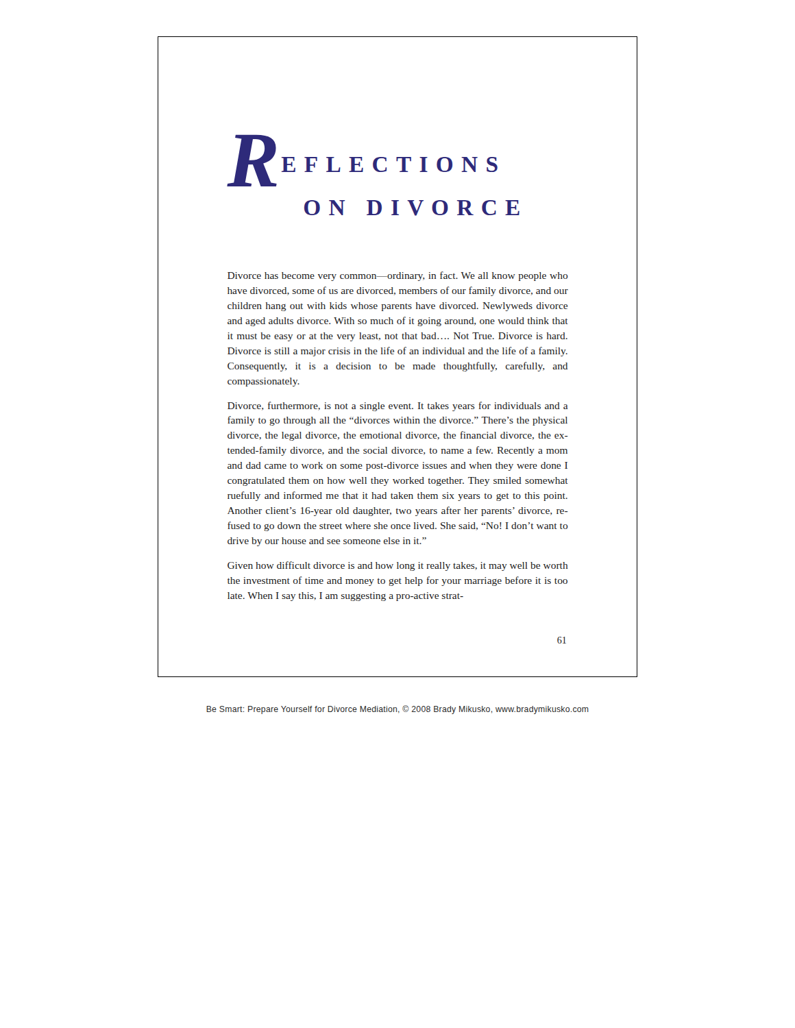REFLECTIONS ON DIVORCE
Divorce has become very common—ordinary, in fact. We all know people who have divorced, some of us are divorced, members of our family divorce, and our children hang out with kids whose parents have divorced. Newlyweds divorce and aged adults divorce. With so much of it going around, one would think that it must be easy or at the very least, not that bad…. Not True. Divorce is hard. Divorce is still a major crisis in the life of an individual and the life of a family. Consequently, it is a decision to be made thoughtfully, carefully, and compassionately.
Divorce, furthermore, is not a single event. It takes years for individuals and a family to go through all the “divorces within the divorce.” There’s the physical divorce, the legal divorce, the emotional divorce, the financial divorce, the extended-family divorce, and the social divorce, to name a few. Recently a mom and dad came to work on some post-divorce issues and when they were done I congratulated them on how well they worked together. They smiled somewhat ruefully and informed me that it had taken them six years to get to this point. Another client’s 16-year old daughter, two years after her parents’ divorce, refused to go down the street where she once lived. She said, “No! I don’t want to drive by our house and see someone else in it.”
Given how difficult divorce is and how long it really takes, it may well be worth the investment of time and money to get help for your marriage before it is too late. When I say this, I am suggesting a pro-active strat-
61
Be Smart: Prepare Yourself for Divorce Mediation, © 2008 Brady Mikusko, www.bradymikusko.com